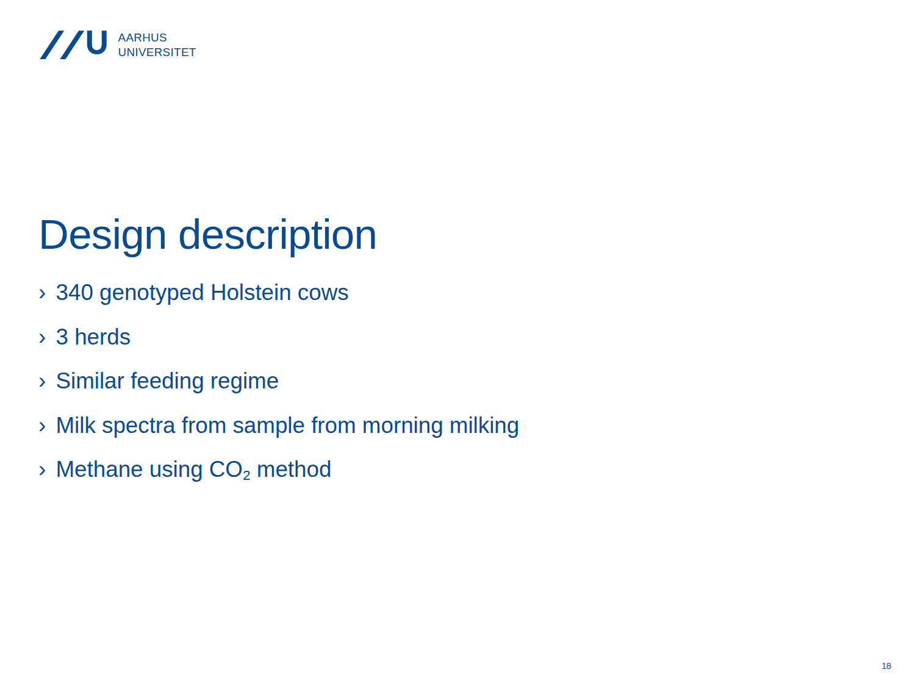AARHUS UNIVERSITET
Design description
340 genotyped Holstein cows
3 herds
Similar feeding regime
Milk spectra from sample from morning milking
Methane using CO2 method
18